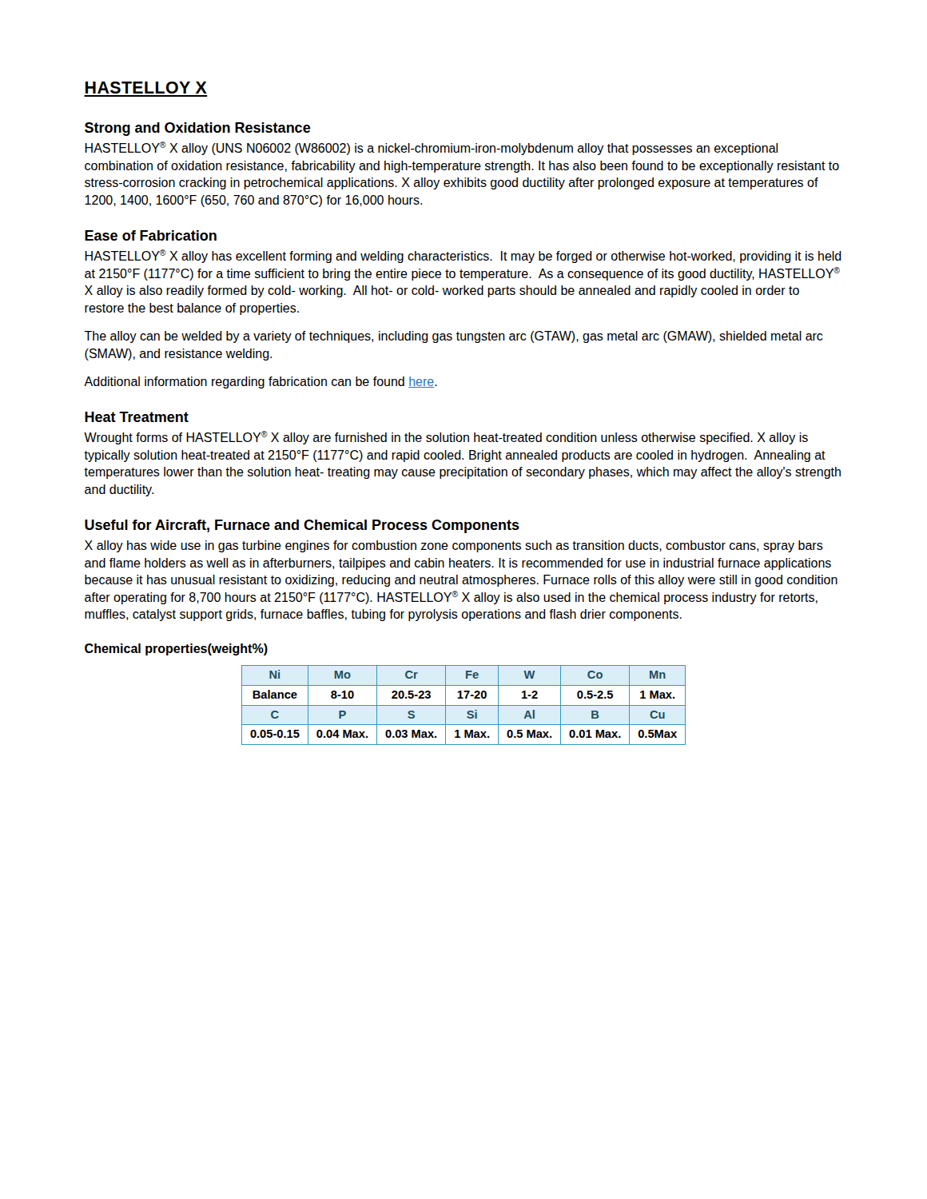HASTELLOY X
Strong and Oxidation Resistance
HASTELLOY® X alloy (UNS N06002 (W86002) is a nickel-chromium-iron-molybdenum alloy that possesses an exceptional combination of oxidation resistance, fabricability and high-temperature strength. It has also been found to be exceptionally resistant to stress-corrosion cracking in petrochemical applications. X alloy exhibits good ductility after prolonged exposure at temperatures of 1200, 1400, 1600°F (650, 760 and 870°C) for 16,000 hours.
Ease of Fabrication
HASTELLOY® X alloy has excellent forming and welding characteristics. It may be forged or otherwise hot-worked, providing it is held at 2150°F (1177°C) for a time sufficient to bring the entire piece to temperature. As a consequence of its good ductility, HASTELLOY® X alloy is also readily formed by cold- working. All hot- or cold- worked parts should be annealed and rapidly cooled in order to restore the best balance of properties.
The alloy can be welded by a variety of techniques, including gas tungsten arc (GTAW), gas metal arc (GMAW), shielded metal arc (SMAW), and resistance welding.
Additional information regarding fabrication can be found here.
Heat Treatment
Wrought forms of HASTELLOY® X alloy are furnished in the solution heat-treated condition unless otherwise specified. X alloy is typically solution heat-treated at 2150°F (1177°C) and rapid cooled. Bright annealed products are cooled in hydrogen. Annealing at temperatures lower than the solution heat- treating may cause precipitation of secondary phases, which may affect the alloy's strength and ductility.
Useful for Aircraft, Furnace and Chemical Process Components
X alloy has wide use in gas turbine engines for combustion zone components such as transition ducts, combustor cans, spray bars and flame holders as well as in afterburners, tailpipes and cabin heaters. It is recommended for use in industrial furnace applications because it has unusual resistant to oxidizing, reducing and neutral atmospheres. Furnace rolls of this alloy were still in good condition after operating for 8,700 hours at 2150°F (1177°C). HASTELLOY® X alloy is also used in the chemical process industry for retorts, muffles, catalyst support grids, furnace baffles, tubing for pyrolysis operations and flash drier components.
Chemical properties(weight%)
| Ni | Mo | Cr | Fe | W | Co | Mn |
| --- | --- | --- | --- | --- | --- | --- |
| Balance | 8-10 | 20.5-23 | 17-20 | 1-2 | 0.5-2.5 | 1 Max. |
| C | P | S | Si | Al | B | Cu |
| 0.05-0.15 | 0.04 Max. | 0.03 Max. | 1 Max. | 0.5 Max. | 0.01 Max. | 0.5Max |